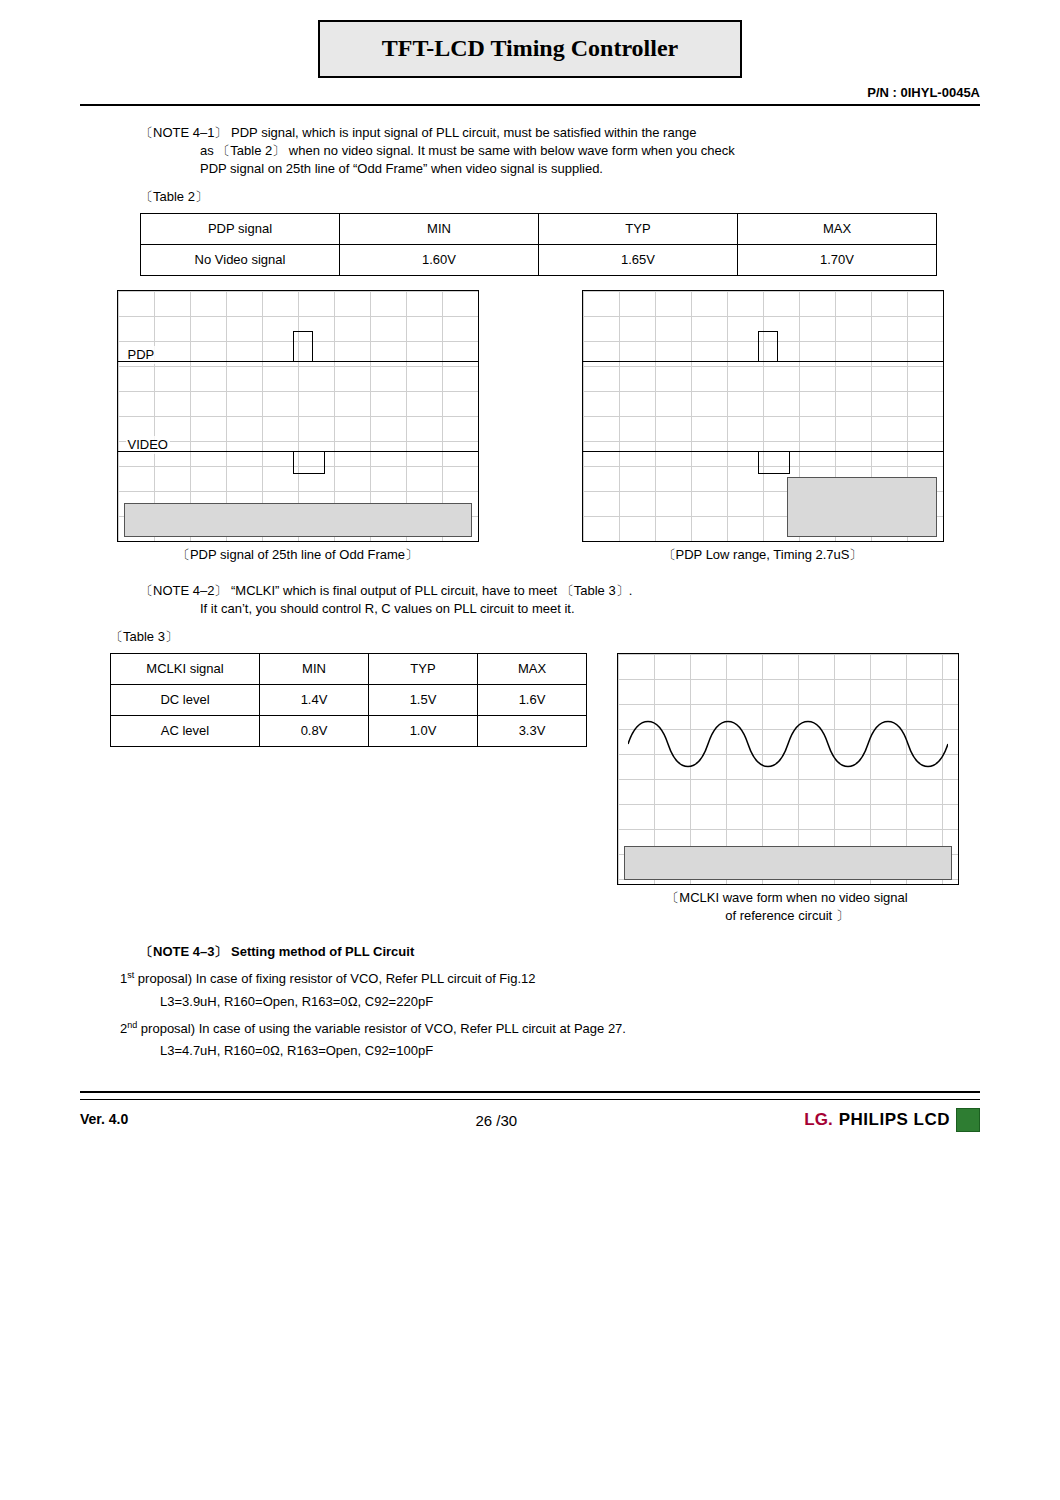TFT-LCD Timing Controller
P/N : 0IHYL-0045A
〔NOTE 4–1〕 PDP signal, which is input signal of PLL circuit, must be satisfied within the range
as 〔Table 2〕 when no video signal. It must be same with below wave form when you check
PDP signal on 25th line of “Odd Frame” when video signal is supplied.
〔Table 2〕
| PDP signal | MIN | TYP | MAX |
| --- | --- | --- | --- |
| No Video signal | 1.60V | 1.65V | 1.70V |
PDP VIDEO
〔PDP signal of 25th line of Odd Frame〕
〔PDP Low range, Timing 2.7uS〕
〔NOTE 4–2〕 “MCLKI” which is final output of PLL circuit, have to meet 〔Table 3〕.
If it can’t, you should control R, C values on PLL circuit to meet it.
〔Table 3〕
| MCLKI signal | MIN | TYP | MAX |
| --- | --- | --- | --- |
| DC level | 1.4V | 1.5V | 1.6V |
| AC level | 0.8V | 1.0V | 3.3V |
〔MCLKI wave form when no video signal
of reference circuit 〕
〔NOTE 4–3〕 Setting method of PLL Circuit
1st proposal) In case of fixing resistor of VCO, Refer PLL circuit of Fig.12
L3=3.9uH, R160=Open, R163=0Ω, C92=220pF
2nd proposal) In case of using the variable resistor of VCO, Refer PLL circuit at Page 27.
L3=4.7uH, R160=0Ω, R163=Open, C92=100pF
Ver. 4.0
26 /30
LG. PHILIPS LCD